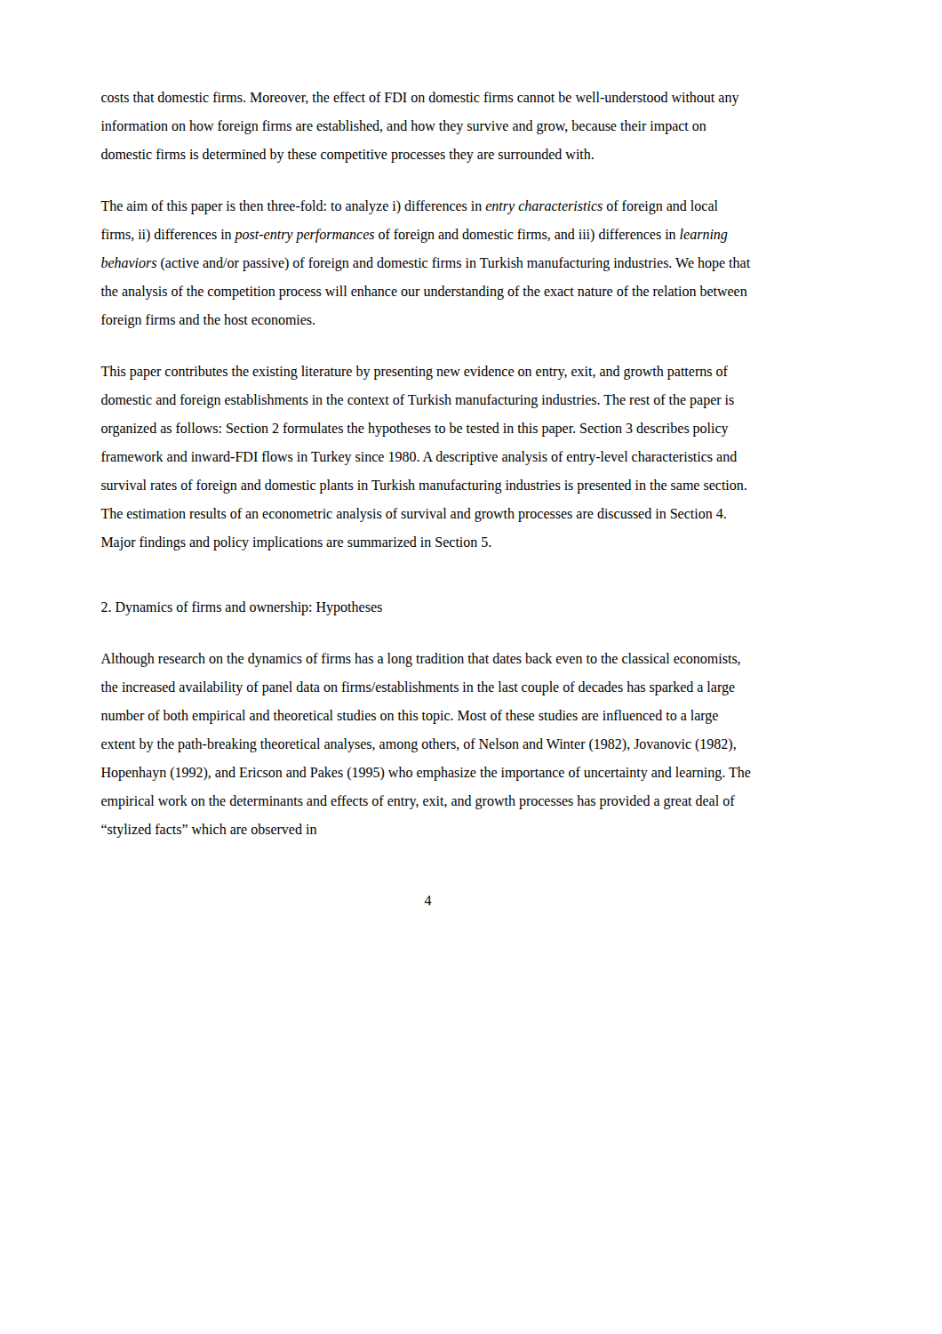costs that domestic firms. Moreover, the effect of FDI on domestic firms cannot be well-understood without any information on how foreign firms are established, and how they survive and grow, because their impact on domestic firms is determined by these competitive processes they are surrounded with.
The aim of this paper is then three-fold: to analyze i) differences in entry characteristics of foreign and local firms, ii) differences in post-entry performances of foreign and domestic firms, and iii) differences in learning behaviors (active and/or passive) of foreign and domestic firms in Turkish manufacturing industries. We hope that the analysis of the competition process will enhance our understanding of the exact nature of the relation between foreign firms and the host economies.
This paper contributes the existing literature by presenting new evidence on entry, exit, and growth patterns of domestic and foreign establishments in the context of Turkish manufacturing industries. The rest of the paper is organized as follows: Section 2 formulates the hypotheses to be tested in this paper. Section 3 describes policy framework and inward-FDI flows in Turkey since 1980. A descriptive analysis of entry-level characteristics and survival rates of foreign and domestic plants in Turkish manufacturing industries is presented in the same section. The estimation results of an econometric analysis of survival and growth processes are discussed in Section 4. Major findings and policy implications are summarized in Section 5.
2. Dynamics of firms and ownership: Hypotheses
Although research on the dynamics of firms has a long tradition that dates back even to the classical economists, the increased availability of panel data on firms/establishments in the last couple of decades has sparked a large number of both empirical and theoretical studies on this topic. Most of these studies are influenced to a large extent by the path-breaking theoretical analyses, among others, of Nelson and Winter (1982), Jovanovic (1982), Hopenhayn (1992), and Ericson and Pakes (1995) who emphasize the importance of uncertainty and learning. The empirical work on the determinants and effects of entry, exit, and growth processes has provided a great deal of “stylized facts” which are observed in
4